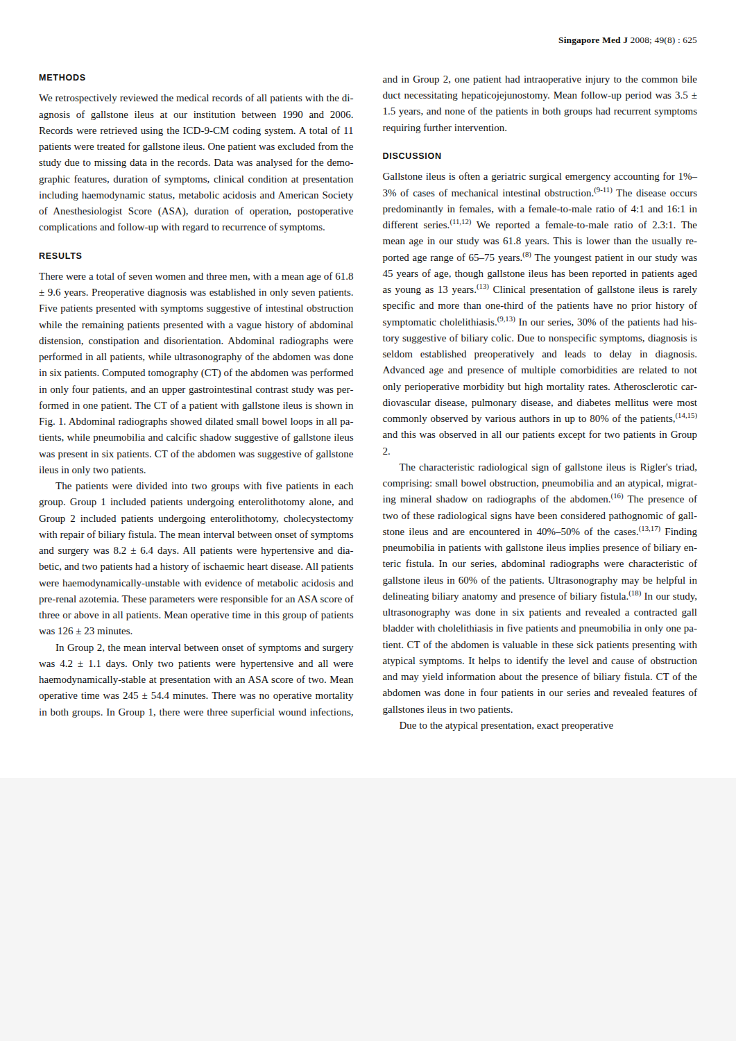Singapore Med J 2008; 49(8) : 625
METHODS
We retrospectively reviewed the medical records of all patients with the diagnosis of gallstone ileus at our institution between 1990 and 2006. Records were retrieved using the ICD-9-CM coding system. A total of 11 patients were treated for gallstone ileus. One patient was excluded from the study due to missing data in the records. Data was analysed for the demographic features, duration of symptoms, clinical condition at presentation including haemodynamic status, metabolic acidosis and American Society of Anesthesiologist Score (ASA), duration of operation, postoperative complications and follow-up with regard to recurrence of symptoms.
RESULTS
There were a total of seven women and three men, with a mean age of 61.8 ± 9.6 years. Preoperative diagnosis was established in only seven patients. Five patients presented with symptoms suggestive of intestinal obstruction while the remaining patients presented with a vague history of abdominal distension, constipation and disorientation. Abdominal radiographs were performed in all patients, while ultrasonography of the abdomen was done in six patients. Computed tomography (CT) of the abdomen was performed in only four patients, and an upper gastrointestinal contrast study was performed in one patient. The CT of a patient with gallstone ileus is shown in Fig. 1. Abdominal radiographs showed dilated small bowel loops in all patients, while pneumobilia and calcific shadow suggestive of gallstone ileus was present in six patients. CT of the abdomen was suggestive of gallstone ileus in only two patients.
The patients were divided into two groups with five patients in each group. Group 1 included patients undergoing enterolithotomy alone, and Group 2 included patients undergoing enterolithotomy, cholecystectomy with repair of biliary fistula. The mean interval between onset of symptoms and surgery was 8.2 ± 6.4 days. All patients were hypertensive and diabetic, and two patients had a history of ischaemic heart disease. All patients were haemodynamically-unstable with evidence of metabolic acidosis and pre-renal azotemia. These parameters were responsible for an ASA score of three or above in all patients. Mean operative time in this group of patients was 126 ± 23 minutes.
In Group 2, the mean interval between onset of symptoms and surgery was 4.2 ± 1.1 days. Only two patients were hypertensive and all were haemodynamically-stable at presentation with an ASA score of two. Mean operative time was 245 ± 54.4 minutes. There was no operative mortality in both groups. In Group 1, there were three superficial wound infections, and in Group 2, one patient had intraoperative injury to the common bile duct necessitating hepaticojejunostomy. Mean follow-up period was 3.5 ± 1.5 years, and none of the patients in both groups had recurrent symptoms requiring further intervention.
DISCUSSION
Gallstone ileus is often a geriatric surgical emergency accounting for 1%–3% of cases of mechanical intestinal obstruction.(9-11) The disease occurs predominantly in females, with a female-to-male ratio of 4:1 and 16:1 in different series.(11,12) We reported a female-to-male ratio of 2.3:1. The mean age in our study was 61.8 years. This is lower than the usually reported age range of 65–75 years.(8) The youngest patient in our study was 45 years of age, though gallstone ileus has been reported in patients aged as young as 13 years.(13) Clinical presentation of gallstone ileus is rarely specific and more than one-third of the patients have no prior history of symptomatic cholelithiasis.(9,13) In our series, 30% of the patients had history suggestive of biliary colic. Due to nonspecific symptoms, diagnosis is seldom established preoperatively and leads to delay in diagnosis. Advanced age and presence of multiple comorbidities are related to not only perioperative morbidity but high mortality rates. Atherosclerotic cardiovascular disease, pulmonary disease, and diabetes mellitus were most commonly observed by various authors in up to 80% of the patients,(14,15) and this was observed in all our patients except for two patients in Group 2.
The characteristic radiological sign of gallstone ileus is Rigler's triad, comprising: small bowel obstruction, pneumobilia and an atypical, migrating mineral shadow on radiographs of the abdomen.(16) The presence of two of these radiological signs have been considered pathognomic of gallstone ileus and are encountered in 40%–50% of the cases.(13,17) Finding pneumobilia in patients with gallstone ileus implies presence of biliary enteric fistula. In our series, abdominal radiographs were characteristic of gallstone ileus in 60% of the patients. Ultrasonography may be helpful in delineating biliary anatomy and presence of biliary fistula.(18) In our study, ultrasonography was done in six patients and revealed a contracted gall bladder with cholelithiasis in five patients and pneumobilia in only one patient. CT of the abdomen is valuable in these sick patients presenting with atypical symptoms. It helps to identify the level and cause of obstruction and may yield information about the presence of biliary fistula. CT of the abdomen was done in four patients in our series and revealed features of gallstones ileus in two patients.
Due to the atypical presentation, exact preoperative